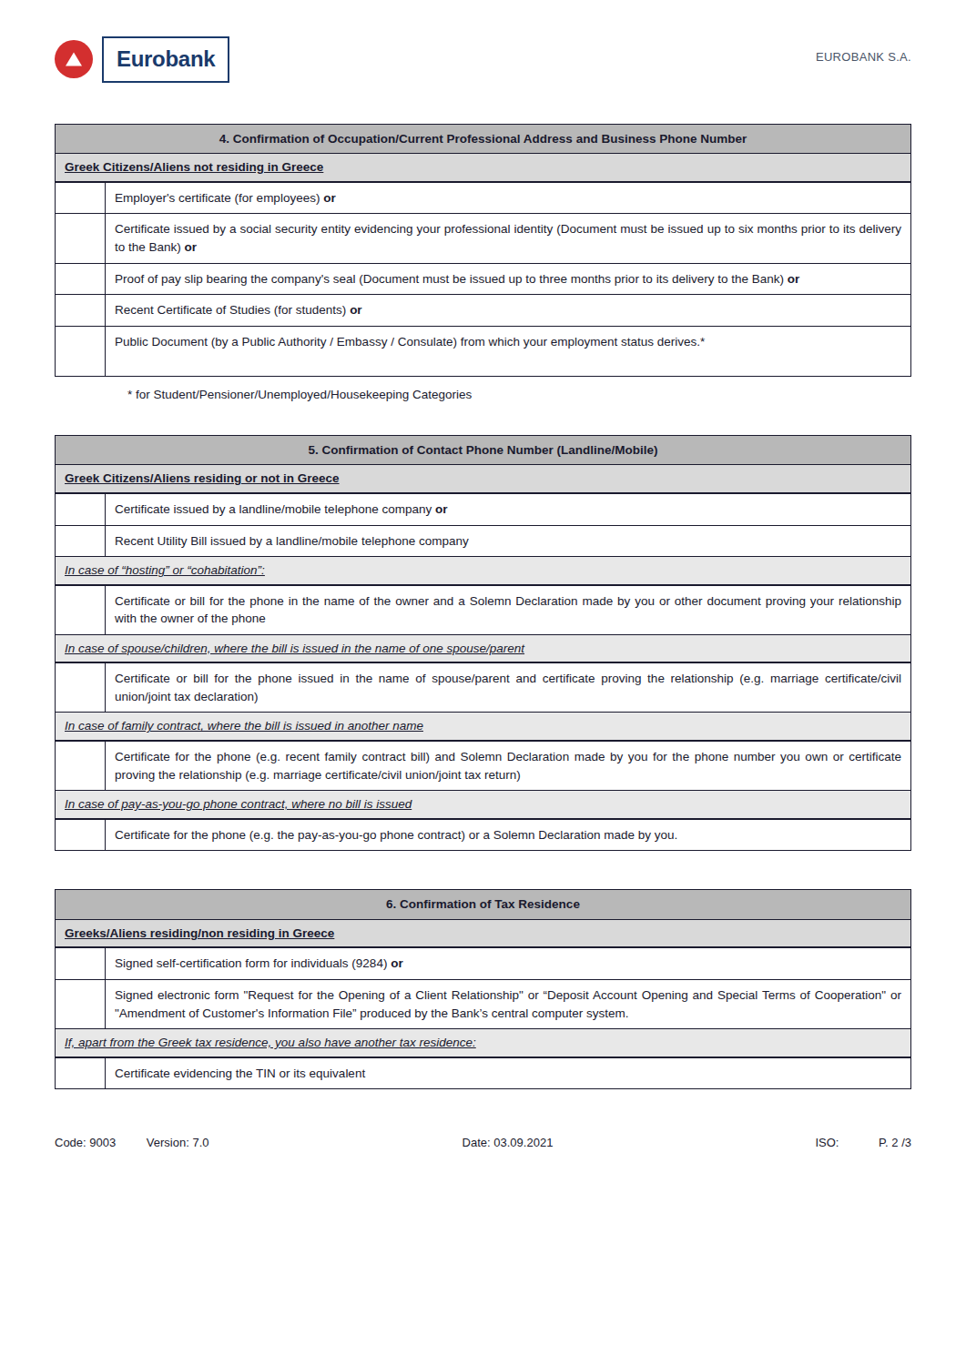Eurobank
EUROBANK S.A.
4. Confirmation of Occupation/Current Professional Address and Business Phone Number
Greek Citizens/Aliens not residing in Greece
| | Employer's certificate (for employees) or |
| | Certificate issued by a social security entity evidencing your professional identity (Document must be issued up to six months prior to its delivery to the Bank) or |
| | Proof of pay slip bearing the company's seal (Document must be issued up to three months prior to its delivery to the Bank) or |
| | Recent Certificate of Studies (for students) or |
| | Public Document (by a Public Authority / Embassy / Consulate) from which your employment status derives.* |
* for Student/Pensioner/Unemployed/Housekeeping Categories
5. Confirmation of Contact Phone Number (Landline/Mobile)
Greek Citizens/Aliens residing or not in Greece
| | Certificate issued by a landline/mobile telephone company or |
| | Recent Utility Bill issued by a landline/mobile telephone company |
In case of “hosting” or “cohabitation”:
| | Certificate or bill for the phone in the name of the owner and a Solemn Declaration made by you or other document proving your relationship with the owner of the phone |
In case of spouse/children, where the bill is issued in the name of one spouse/parent
| | Certificate or bill for the phone issued in the name of spouse/parent and certificate proving the relationship (e.g. marriage certificate/civil union/joint tax declaration) |
In case of family contract, where the bill is issued in another name
| | Certificate for the phone (e.g. recent family contract bill) and Solemn Declaration made by you for the phone number you own or certificate proving the relationship (e.g. marriage certificate/civil union/joint tax return) |
In case of pay-as-you-go phone contract, where no bill is issued
| | Certificate for the phone (e.g. the pay-as-you-go phone contract) or a Solemn Declaration made by you. |
6. Confirmation of Tax Residence
Greeks/Aliens residing/non residing in Greece
| | Signed self-certification form for individuals (9284) or |
| | Signed electronic form "Request for the Opening of a Client Relationship" or “Deposit Account Opening and Special Terms of Cooperation" or "Amendment of Customer's Information File” produced by the Bank’s central computer system. |
If, apart from the Greek tax residence, you also have another tax residence:
| | Certificate evidencing the TIN or its equivalent |
Code: 9003 Version: 7.0
Date: 03.09.2021
ISO: P. 2 /3